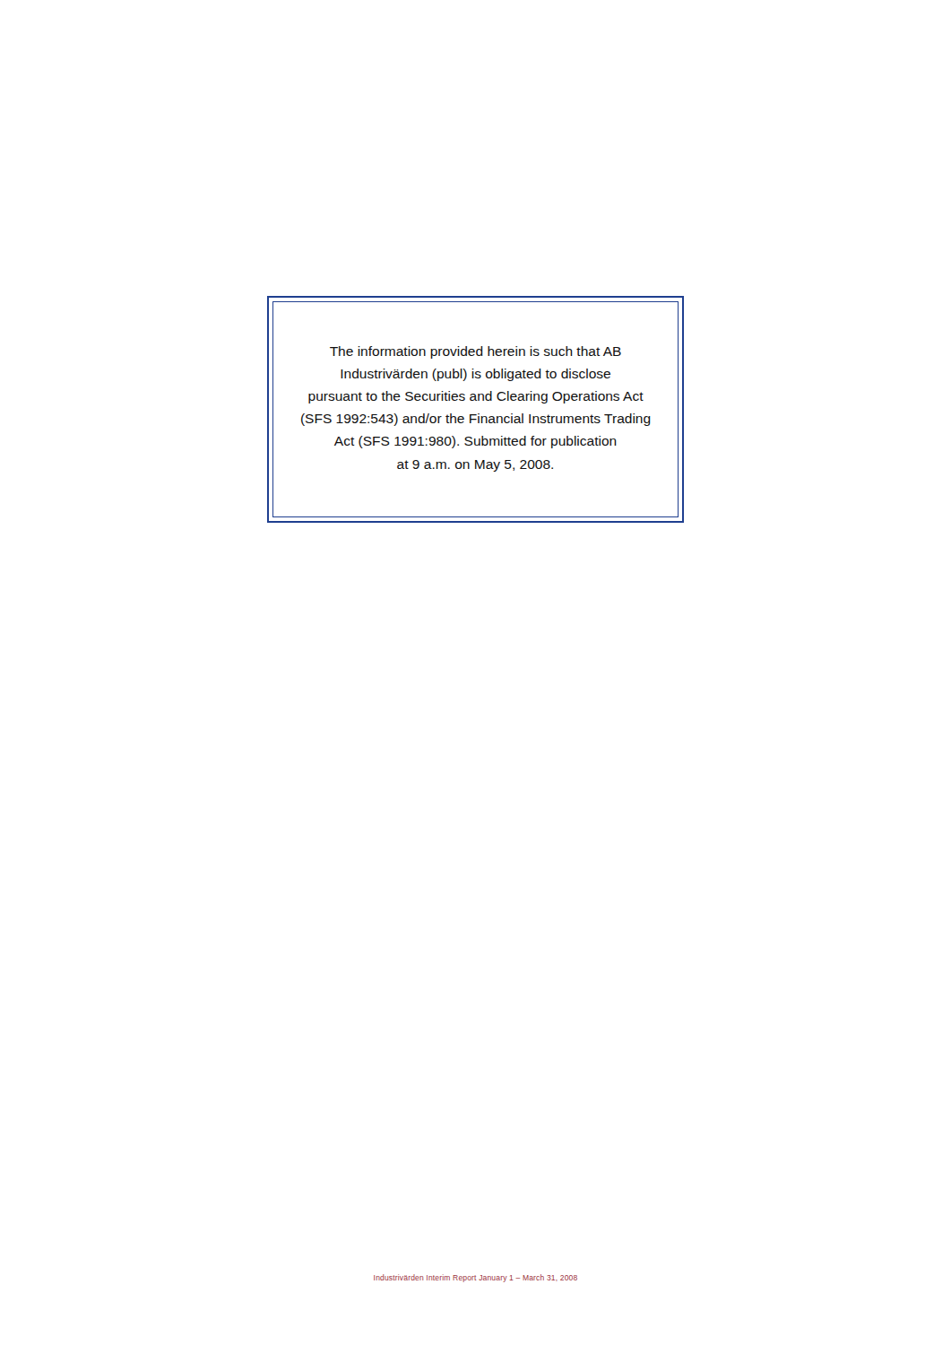The information provided herein is such that AB
Industrivärden (publ) is obligated to disclose
pursuant to the Securities and Clearing Operations Act
(SFS 1992:543) and/or the Financial Instruments Trading
Act (SFS 1991:980). Submitted for publication
at 9 a.m. on May 5, 2008.
Industrivärden Interim Report January 1 – March 31, 2008